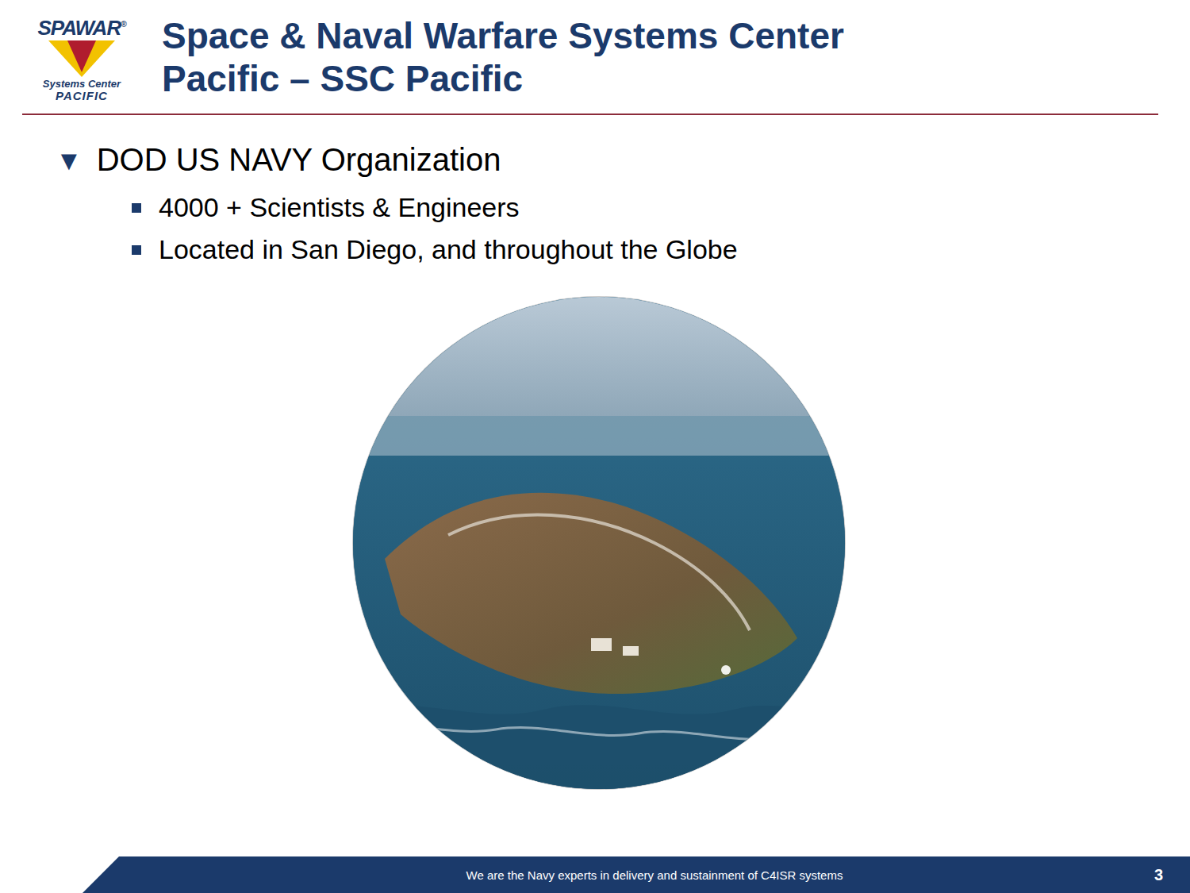SPAWAR®
Systems Center
PACIFIC
Space & Naval Warfare Systems Center
Pacific – SSC Pacific
▼ DOD US NAVY Organization
4000 + Scientists & Engineers
Located in San Diego, and throughout the Globe
We are the Navy experts in delivery and sustainment of C4ISR systems
3